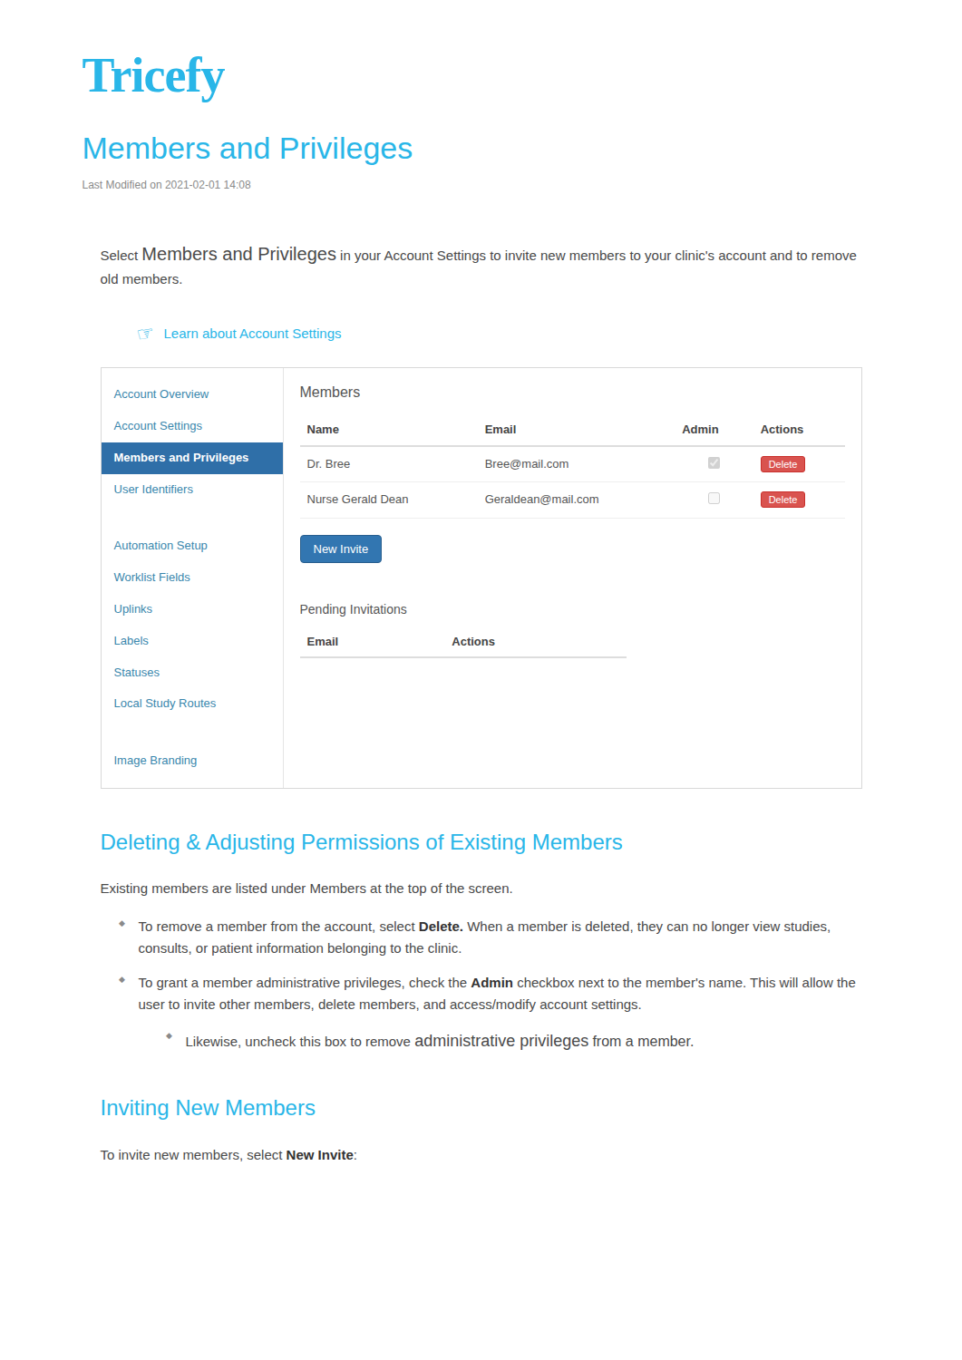Tricefy
Members and Privileges
Last Modified on 2021-02-01 14:08
Select Members and Privileges in your Account Settings to invite new members to your clinic's account and to remove old members.
☞ Learn about Account Settings
Account Overview
Account Settings
Members and Privileges
User Identifiers
Automation Setup
Worklist Fields
Uplinks
Labels
Statuses
Local Study Routes
Image Branding
Members
| Name | Email | Admin | Actions |
| --- | --- | --- | --- |
| Dr. Bree | Bree@mail.com | | Delete |
| Nurse Gerald Dean | Geraldean@mail.com | | Delete |
New Invite
Pending Invitations
| Email | Actions |
| --- | --- |
Deleting & Adjusting Permissions of Existing Members
Existing members are listed under Members at the top of the screen.
To remove a member from the account, select Delete. When a member is deleted, they can no longer view studies, consults, or patient information belonging to the clinic.
To grant a member administrative privileges, check the Admin checkbox next to the member's name. This will allow the user to invite other members, delete members, and access/modify account settings.
Likewise, uncheck this box to remove administrative privileges from a member.
Inviting New Members
To invite new members, select New Invite: